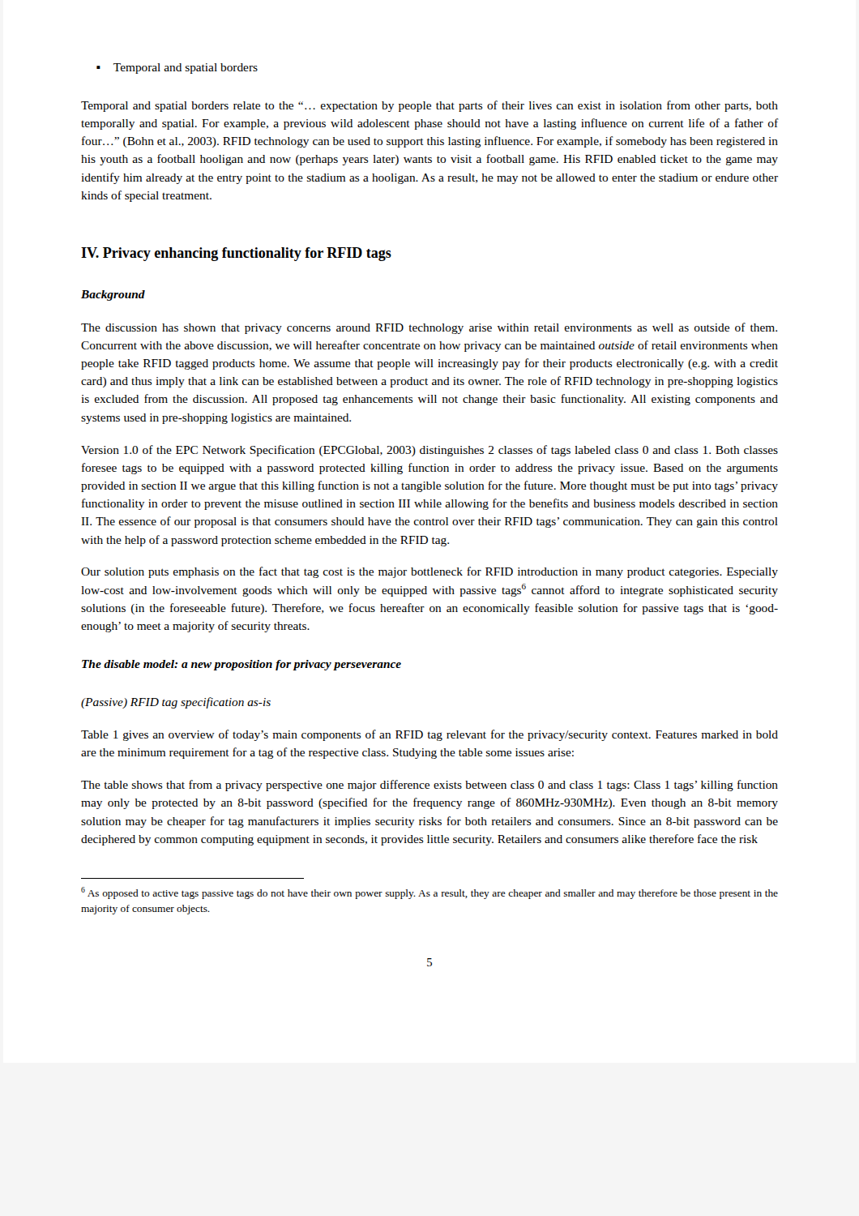Temporal and spatial borders
Temporal and spatial borders relate to the “… expectation by people that parts of their lives can exist in isolation from other parts, both temporally and spatial. For example, a previous wild adolescent phase should not have a lasting influence on current life of a father of four…” (Bohn et al., 2003). RFID technology can be used to support this lasting influence. For example, if somebody has been registered in his youth as a football hooligan and now (perhaps years later) wants to visit a football game. His RFID enabled ticket to the game may identify him already at the entry point to the stadium as a hooligan. As a result, he may not be allowed to enter the stadium or endure other kinds of special treatment.
IV. Privacy enhancing functionality for RFID tags
Background
The discussion has shown that privacy concerns around RFID technology arise within retail environments as well as outside of them. Concurrent with the above discussion, we will hereafter concentrate on how privacy can be maintained outside of retail environments when people take RFID tagged products home. We assume that people will increasingly pay for their products electronically (e.g. with a credit card) and thus imply that a link can be established between a product and its owner. The role of RFID technology in pre-shopping logistics is excluded from the discussion. All proposed tag enhancements will not change their basic functionality. All existing components and systems used in pre-shopping logistics are maintained.
Version 1.0 of the EPC Network Specification (EPCGlobal, 2003) distinguishes 2 classes of tags labeled class 0 and class 1. Both classes foresee tags to be equipped with a password protected killing function in order to address the privacy issue. Based on the arguments provided in section II we argue that this killing function is not a tangible solution for the future. More thought must be put into tags’ privacy functionality in order to prevent the misuse outlined in section III while allowing for the benefits and business models described in section II. The essence of our proposal is that consumers should have the control over their RFID tags’ communication. They can gain this control with the help of a password protection scheme embedded in the RFID tag.
Our solution puts emphasis on the fact that tag cost is the major bottleneck for RFID introduction in many product categories. Especially low-cost and low-involvement goods which will only be equipped with passive tags6 cannot afford to integrate sophisticated security solutions (in the foreseeable future). Therefore, we focus hereafter on an economically feasible solution for passive tags that is ‘good-enough’ to meet a majority of security threats.
The disable model: a new proposition for privacy perseverance
(Passive) RFID tag specification as-is
Table 1 gives an overview of today’s main components of an RFID tag relevant for the privacy/security context. Features marked in bold are the minimum requirement for a tag of the respective class. Studying the table some issues arise:
The table shows that from a privacy perspective one major difference exists between class 0 and class 1 tags: Class 1 tags’ killing function may only be protected by an 8-bit password (specified for the frequency range of 860MHz-930MHz). Even though an 8-bit memory solution may be cheaper for tag manufacturers it implies security risks for both retailers and consumers. Since an 8-bit password can be deciphered by common computing equipment in seconds, it provides little security. Retailers and consumers alike therefore face the risk
6 As opposed to active tags passive tags do not have their own power supply. As a result, they are cheaper and smaller and may therefore be those present in the majority of consumer objects.
5